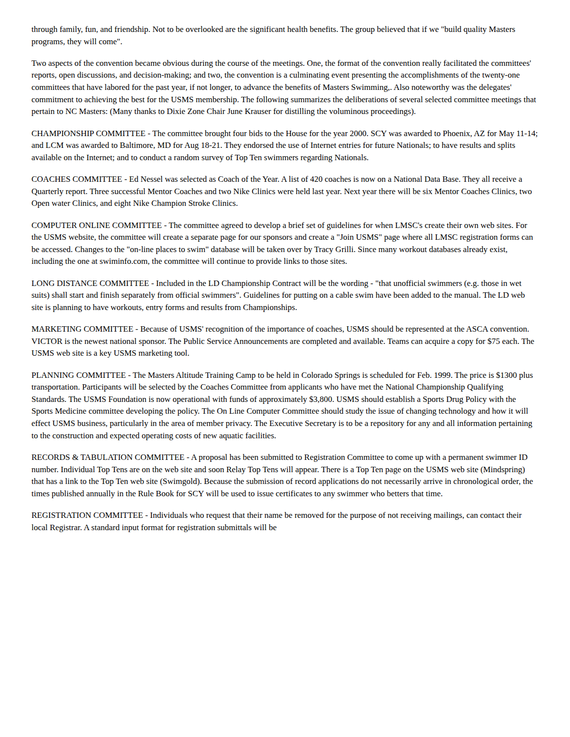through family, fun, and friendship. Not to be overlooked are the significant health benefits. The group believed that if we "build quality Masters programs, they will come".
Two aspects of the convention became obvious during the course of the meetings. One, the format of the convention really facilitated the committees' reports, open discussions, and decision-making; and two, the convention is a culminating event presenting the accomplishments of the twenty-one committees that have labored for the past year, if not longer, to advance the benefits of Masters Swimming,. Also noteworthy was the delegates' commitment to achieving the best for the USMS membership. The following summarizes the deliberations of several selected committee meetings that pertain to NC Masters: (Many thanks to Dixie Zone Chair June Krauser for distilling the voluminous proceedings).
CHAMPIONSHIP COMMITTEE - The committee brought four bids to the House for the year 2000. SCY was awarded to Phoenix, AZ for May 11-14; and LCM was awarded to Baltimore, MD for Aug 18-21. They endorsed the use of Internet entries for future Nationals; to have results and splits available on the Internet; and to conduct a random survey of Top Ten swimmers regarding Nationals.
COACHES COMMITTEE - Ed Nessel was selected as Coach of the Year. A list of 420 coaches is now on a National Data Base. They all receive a Quarterly report. Three successful Mentor Coaches and two Nike Clinics were held last year. Next year there will be six Mentor Coaches Clinics, two Open water Clinics, and eight Nike Champion Stroke Clinics.
COMPUTER ONLINE COMMITTEE - The committee agreed to develop a brief set of guidelines for when LMSC's create their own web sites. For the USMS website, the committee will create a separate page for our sponsors and create a "Join USMS" page where all LMSC registration forms can be accessed. Changes to the "on-line places to swim" database will be taken over by Tracy Grilli. Since many workout databases already exist, including the one at swiminfo.com, the committee will continue to provide links to those sites.
LONG DISTANCE COMMITTEE - Included in the LD Championship Contract will be the wording - "that unofficial swimmers (e.g. those in wet suits) shall start and finish separately from official swimmers". Guidelines for putting on a cable swim have been added to the manual. The LD web site is planning to have workouts, entry forms and results from Championships.
MARKETING COMMITTEE - Because of USMS' recognition of the importance of coaches, USMS should be represented at the ASCA convention. VICTOR is the newest national sponsor. The Public Service Announcements are completed and available. Teams can acquire a copy for $75 each. The USMS web site is a key USMS marketing tool.
PLANNING COMMITTEE - The Masters Altitude Training Camp to be held in Colorado Springs is scheduled for Feb. 1999. The price is $1300 plus transportation. Participants will be selected by the Coaches Committee from applicants who have met the National Championship Qualifying Standards. The USMS Foundation is now operational with funds of approximately $3,800. USMS should establish a Sports Drug Policy with the Sports Medicine committee developing the policy. The On Line Computer Committee should study the issue of changing technology and how it will effect USMS business, particularly in the area of member privacy. The Executive Secretary is to be a repository for any and all information pertaining to the construction and expected operating costs of new aquatic facilities.
RECORDS & TABULATION COMMITTEE - A proposal has been submitted to Registration Committee to come up with a permanent swimmer ID number. Individual Top Tens are on the web site and soon Relay Top Tens will appear. There is a Top Ten page on the USMS web site (Mindspring) that has a link to the Top Ten web site (Swimgold). Because the submission of record applications do not necessarily arrive in chronological order, the times published annually in the Rule Book for SCY will be used to issue certificates to any swimmer who betters that time.
REGISTRATION COMMITTEE - Individuals who request that their name be removed for the purpose of not receiving mailings, can contact their local Registrar. A standard input format for registration submittals will be